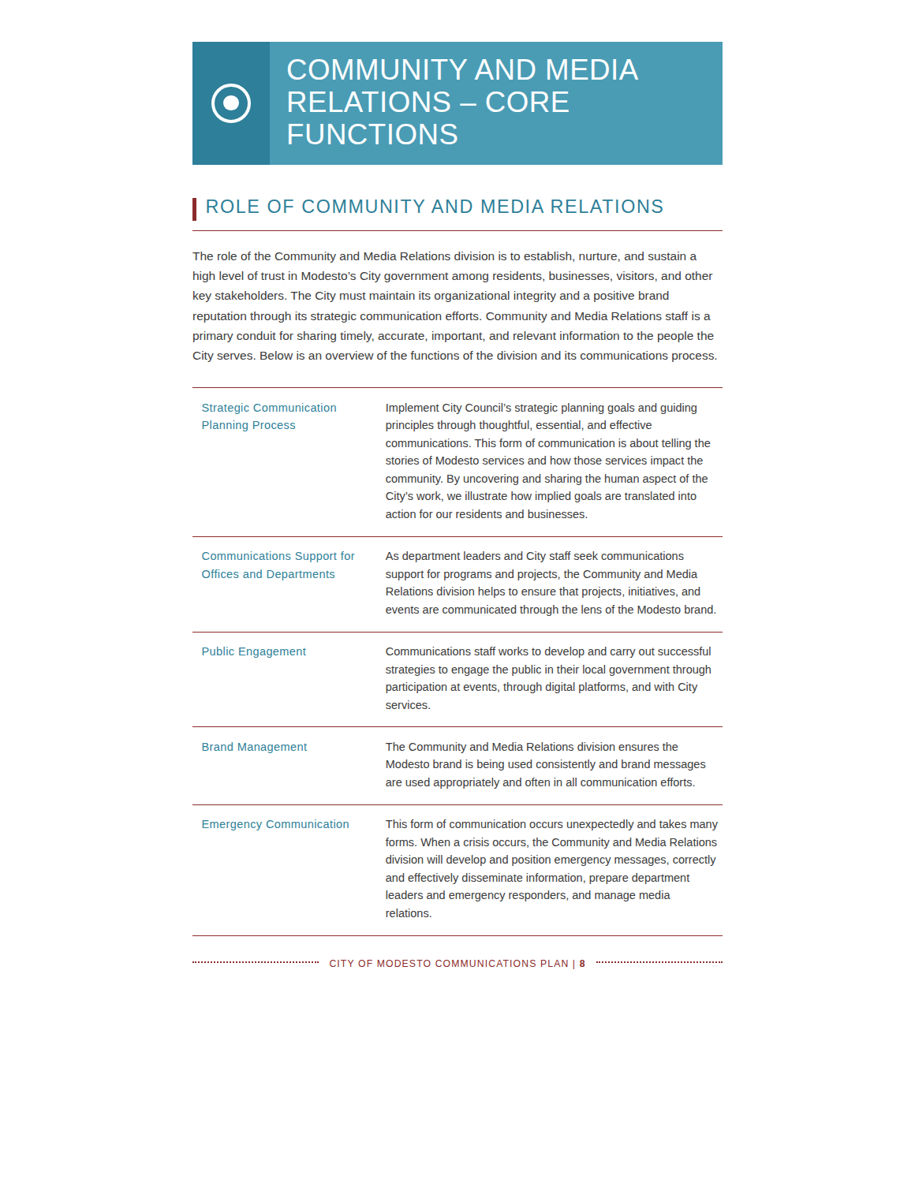Community and Media
Relations – Core Functions
Role of Community and Media Relations
The role of the Community and Media Relations division is to establish, nurture, and sustain a high level of trust in Modesto’s City government among residents, businesses, visitors, and other key stakeholders. The City must maintain its organizational integrity and a positive brand reputation through its strategic communication efforts. Community and Media Relations staff is a primary conduit for sharing timely, accurate, important, and relevant information to the people the City serves. Below is an overview of the functions of the division and its communications process.
| Strategic Communication Planning Process | Implement City Council’s strategic planning goals and guiding principles through thoughtful, essential, and effective communications. This form of communication is about telling the stories of Modesto services and how those services impact the community. By uncovering and sharing the human aspect of the City’s work, we illustrate how implied goals are translated into action for our residents and businesses. |
| Communications Support for Offices and Departments | As department leaders and City staff seek communications support for programs and projects, the Community and Media Relations division helps to ensure that projects, initiatives, and events are communicated through the lens of the Modesto brand. |
| Public Engagement | Communications staff works to develop and carry out successful strategies to engage the public in their local government through participation at events, through digital platforms, and with City services. |
| Brand Management | The Community and Media Relations division ensures the Modesto brand is being used consistently and brand messages are used appropriately and often in all communication efforts. |
| Emergency Communication | This form of communication occurs unexpectedly and takes many forms. When a crisis occurs, the Community and Media Relations division will develop and position emergency messages, correctly and effectively disseminate information, prepare department leaders and emergency responders, and manage media relations. |
City of Modesto Communications Plan | 8